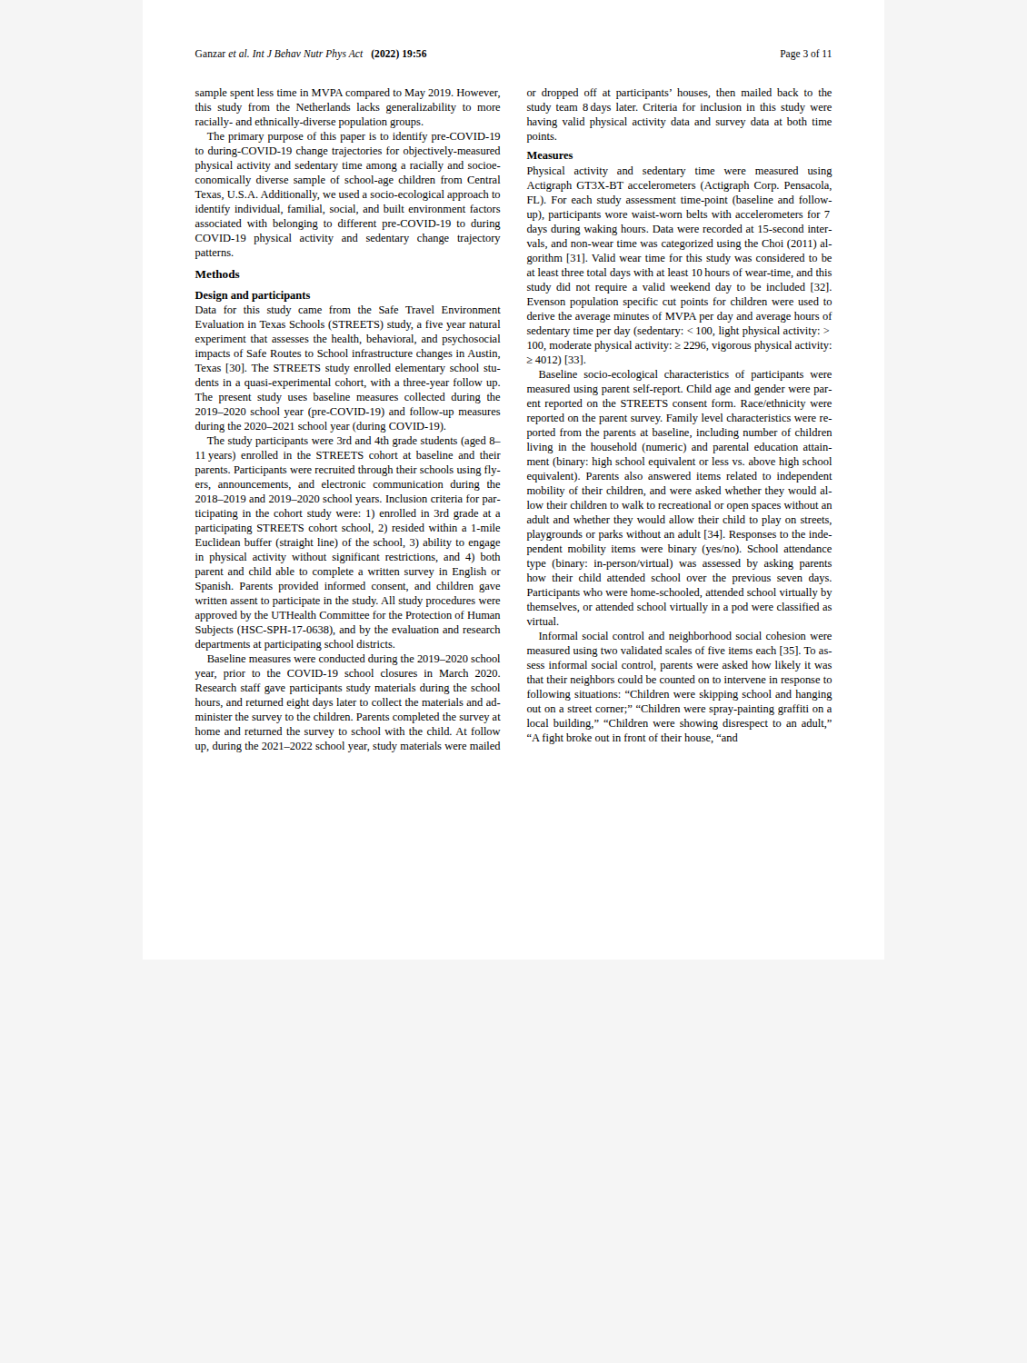Ganzar et al. Int J Behav Nutr Phys Act (2022) 19:56
Page 3 of 11
sample spent less time in MVPA compared to May 2019. However, this study from the Netherlands lacks generalizability to more racially- and ethnically-diverse population groups.
The primary purpose of this paper is to identify pre-COVID-19 to during-COVID-19 change trajectories for objectively-measured physical activity and sedentary time among a racially and socioeconomically diverse sample of school-age children from Central Texas, U.S.A. Additionally, we used a socio-ecological approach to identify individual, familial, social, and built environment factors associated with belonging to different pre-COVID-19 to during COVID-19 physical activity and sedentary change trajectory patterns.
Methods
Design and participants
Data for this study came from the Safe Travel Environment Evaluation in Texas Schools (STREETS) study, a five year natural experiment that assesses the health, behavioral, and psychosocial impacts of Safe Routes to School infrastructure changes in Austin, Texas [30]. The STREETS study enrolled elementary school students in a quasi-experimental cohort, with a three-year follow up. The present study uses baseline measures collected during the 2019–2020 school year (pre-COVID-19) and follow-up measures during the 2020–2021 school year (during COVID-19).
The study participants were 3rd and 4th grade students (aged 8–11 years) enrolled in the STREETS cohort at baseline and their parents. Participants were recruited through their schools using flyers, announcements, and electronic communication during the 2018–2019 and 2019–2020 school years. Inclusion criteria for participating in the cohort study were: 1) enrolled in 3rd grade at a participating STREETS cohort school, 2) resided within a 1-mile Euclidean buffer (straight line) of the school, 3) ability to engage in physical activity without significant restrictions, and 4) both parent and child able to complete a written survey in English or Spanish. Parents provided informed consent, and children gave written assent to participate in the study. All study procedures were approved by the UTHealth Committee for the Protection of Human Subjects (HSC-SPH-17-0638), and by the evaluation and research departments at participating school districts.
Baseline measures were conducted during the 2019–2020 school year, prior to the COVID-19 school closures in March 2020. Research staff gave participants study materials during the school hours, and returned eight days later to collect the materials and administer the survey to the children. Parents completed the survey at home and returned the survey to school with the child. At follow up, during the 2021–2022 school year, study materials were mailed or dropped off at participants’ houses, then mailed back to the study team 8 days later. Criteria for inclusion in this study were having valid physical activity data and survey data at both time points.
Measures
Physical activity and sedentary time were measured using Actigraph GT3X-BT accelerometers (Actigraph Corp. Pensacola, FL). For each study assessment time-point (baseline and follow-up), participants wore waist-worn belts with accelerometers for 7 days during waking hours. Data were recorded at 15-second intervals, and non-wear time was categorized using the Choi (2011) algorithm [31]. Valid wear time for this study was considered to be at least three total days with at least 10 hours of wear-time, and this study did not require a valid weekend day to be included [32]. Evenson population specific cut points for children were used to derive the average minutes of MVPA per day and average hours of sedentary time per day (sedentary: < 100, light physical activity: > 100, moderate physical activity: ≥ 2296, vigorous physical activity: ≥ 4012) [33].
Baseline socio-ecological characteristics of participants were measured using parent self-report. Child age and gender were parent reported on the STREETS consent form. Race/ethnicity were reported on the parent survey. Family level characteristics were reported from the parents at baseline, including number of children living in the household (numeric) and parental education attainment (binary: high school equivalent or less vs. above high school equivalent). Parents also answered items related to independent mobility of their children, and were asked whether they would allow their children to walk to recreational or open spaces without an adult and whether they would allow their child to play on streets, playgrounds or parks without an adult [34]. Responses to the independent mobility items were binary (yes/no). School attendance type (binary: in-person/virtual) was assessed by asking parents how their child attended school over the previous seven days. Participants who were home-schooled, attended school virtually by themselves, or attended school virtually in a pod were classified as virtual.
Informal social control and neighborhood social cohesion were measured using two validated scales of five items each [35]. To assess informal social control, parents were asked how likely it was that their neighbors could be counted on to intervene in response to following situations: “Children were skipping school and hanging out on a street corner;” “Children were spray-painting graffiti on a local building,” “Children were showing disrespect to an adult,” “A fight broke out in front of their house, “and